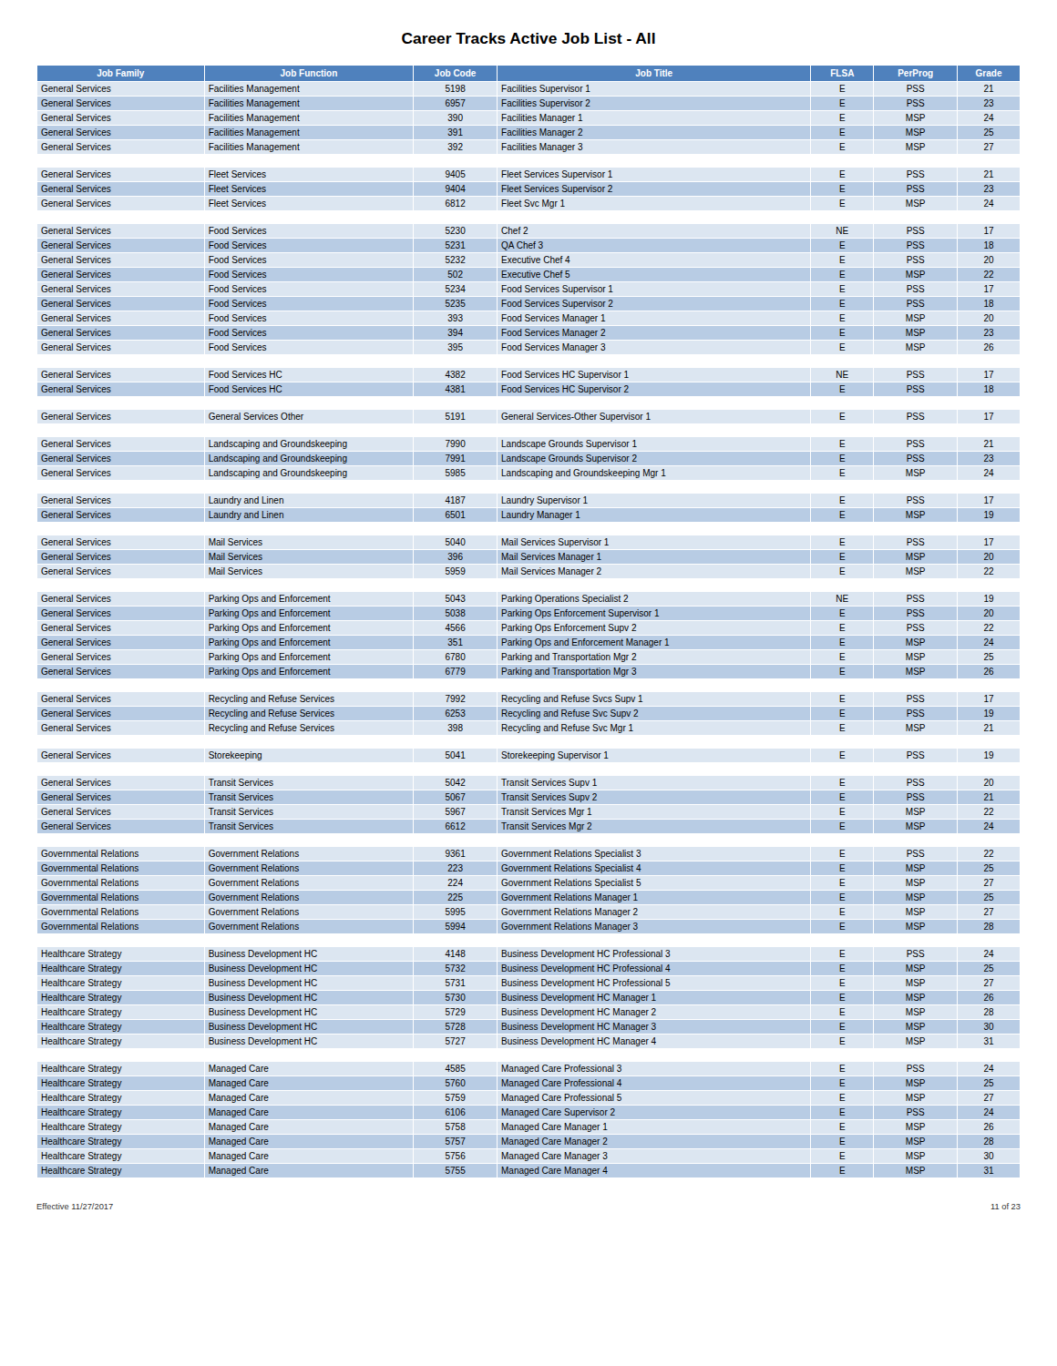Career Tracks Active Job List - All
| Job Family | Job Function | Job Code | Job Title | FLSA | PerProg | Grade |
| --- | --- | --- | --- | --- | --- | --- |
| General Services | Facilities Management | 5198 | Facilities Supervisor 1 | E | PSS | 21 |
| General Services | Facilities Management | 6957 | Facilities Supervisor 2 | E | PSS | 23 |
| General Services | Facilities Management | 390 | Facilities Manager 1 | E | MSP | 24 |
| General Services | Facilities Management | 391 | Facilities Manager 2 | E | MSP | 25 |
| General Services | Facilities Management | 392 | Facilities Manager 3 | E | MSP | 27 |
| General Services | Fleet Services | 9405 | Fleet Services Supervisor 1 | E | PSS | 21 |
| General Services | Fleet Services | 9404 | Fleet Services Supervisor 2 | E | PSS | 23 |
| General Services | Fleet Services | 6812 | Fleet Svc Mgr 1 | E | MSP | 24 |
| General Services | Food Services | 5230 | Chef 2 | NE | PSS | 17 |
| General Services | Food Services | 5231 | QA Chef 3 | E | PSS | 18 |
| General Services | Food Services | 5232 | Executive Chef 4 | E | PSS | 20 |
| General Services | Food Services | 502 | Executive Chef 5 | E | MSP | 22 |
| General Services | Food Services | 5234 | Food Services Supervisor 1 | E | PSS | 17 |
| General Services | Food Services | 5235 | Food Services Supervisor 2 | E | PSS | 18 |
| General Services | Food Services | 393 | Food Services Manager 1 | E | MSP | 20 |
| General Services | Food Services | 394 | Food Services Manager 2 | E | MSP | 23 |
| General Services | Food Services | 395 | Food Services Manager 3 | E | MSP | 26 |
| General Services | Food Services HC | 4382 | Food Services HC Supervisor 1 | NE | PSS | 17 |
| General Services | Food Services HC | 4381 | Food Services HC Supervisor 2 | E | PSS | 18 |
| General Services | General Services Other | 5191 | General Services-Other Supervisor 1 | E | PSS | 17 |
| General Services | Landscaping and Groundskeeping | 7990 | Landscape Grounds Supervisor 1 | E | PSS | 21 |
| General Services | Landscaping and Groundskeeping | 7991 | Landscape Grounds Supervisor 2 | E | PSS | 23 |
| General Services | Landscaping and Groundskeeping | 5985 | Landscaping and Groundskeeping Mgr 1 | E | MSP | 24 |
| General Services | Laundry and Linen | 4187 | Laundry Supervisor 1 | E | PSS | 17 |
| General Services | Laundry and Linen | 6501 | Laundry Manager 1 | E | MSP | 19 |
| General Services | Mail Services | 5040 | Mail Services Supervisor 1 | E | PSS | 17 |
| General Services | Mail Services | 396 | Mail Services Manager 1 | E | MSP | 20 |
| General Services | Mail Services | 5959 | Mail Services Manager 2 | E | MSP | 22 |
| General Services | Parking Ops and Enforcement | 5043 | Parking Operations Specialist 2 | NE | PSS | 19 |
| General Services | Parking Ops and Enforcement | 5038 | Parking Ops Enforcement Supervisor 1 | E | PSS | 20 |
| General Services | Parking Ops and Enforcement | 4566 | Parking Ops Enforcement Supv 2 | E | PSS | 22 |
| General Services | Parking Ops and Enforcement | 351 | Parking Ops and Enforcement Manager 1 | E | MSP | 24 |
| General Services | Parking Ops and Enforcement | 6780 | Parking and Transportation Mgr 2 | E | MSP | 25 |
| General Services | Parking Ops and Enforcement | 6779 | Parking and Transportation Mgr 3 | E | MSP | 26 |
| General Services | Recycling and Refuse Services | 7992 | Recycling and Refuse Svcs Supv 1 | E | PSS | 17 |
| General Services | Recycling and Refuse Services | 6253 | Recycling and Refuse Svc Supv 2 | E | PSS | 19 |
| General Services | Recycling and Refuse Services | 398 | Recycling and Refuse Svc Mgr 1 | E | MSP | 21 |
| General Services | Storekeeping | 5041 | Storekeeping Supervisor 1 | E | PSS | 19 |
| General Services | Transit Services | 5042 | Transit Services Supv 1 | E | PSS | 20 |
| General Services | Transit Services | 5067 | Transit Services Supv 2 | E | PSS | 21 |
| General Services | Transit Services | 5967 | Transit Services Mgr 1 | E | MSP | 22 |
| General Services | Transit Services | 6612 | Transit Services Mgr 2 | E | MSP | 24 |
| Governmental Relations | Government Relations | 9361 | Government Relations Specialist 3 | E | PSS | 22 |
| Governmental Relations | Government Relations | 223 | Government Relations Specialist 4 | E | MSP | 25 |
| Governmental Relations | Government Relations | 224 | Government Relations Specialist 5 | E | MSP | 27 |
| Governmental Relations | Government Relations | 225 | Government Relations Manager 1 | E | MSP | 25 |
| Governmental Relations | Government Relations | 5995 | Government Relations Manager 2 | E | MSP | 27 |
| Governmental Relations | Government Relations | 5994 | Government Relations Manager 3 | E | MSP | 28 |
| Healthcare Strategy | Business Development HC | 4148 | Business Development HC Professional 3 | E | PSS | 24 |
| Healthcare Strategy | Business Development HC | 5732 | Business Development HC Professional 4 | E | MSP | 25 |
| Healthcare Strategy | Business Development HC | 5731 | Business Development HC Professional 5 | E | MSP | 27 |
| Healthcare Strategy | Business Development HC | 5730 | Business Development HC Manager 1 | E | MSP | 26 |
| Healthcare Strategy | Business Development HC | 5729 | Business Development HC Manager 2 | E | MSP | 28 |
| Healthcare Strategy | Business Development HC | 5728 | Business Development HC Manager 3 | E | MSP | 30 |
| Healthcare Strategy | Business Development HC | 5727 | Business Development HC Manager 4 | E | MSP | 31 |
| Healthcare Strategy | Managed Care | 4585 | Managed Care Professional 3 | E | PSS | 24 |
| Healthcare Strategy | Managed Care | 5760 | Managed Care Professional 4 | E | MSP | 25 |
| Healthcare Strategy | Managed Care | 5759 | Managed Care Professional 5 | E | MSP | 27 |
| Healthcare Strategy | Managed Care | 6106 | Managed Care Supervisor 2 | E | PSS | 24 |
| Healthcare Strategy | Managed Care | 5758 | Managed Care Manager 1 | E | MSP | 26 |
| Healthcare Strategy | Managed Care | 5757 | Managed Care Manager 2 | E | MSP | 28 |
| Healthcare Strategy | Managed Care | 5756 | Managed Care Manager 3 | E | MSP | 30 |
| Healthcare Strategy | Managed Care | 5755 | Managed Care Manager 4 | E | MSP | 31 |
Effective 11/27/2017 11 of 23